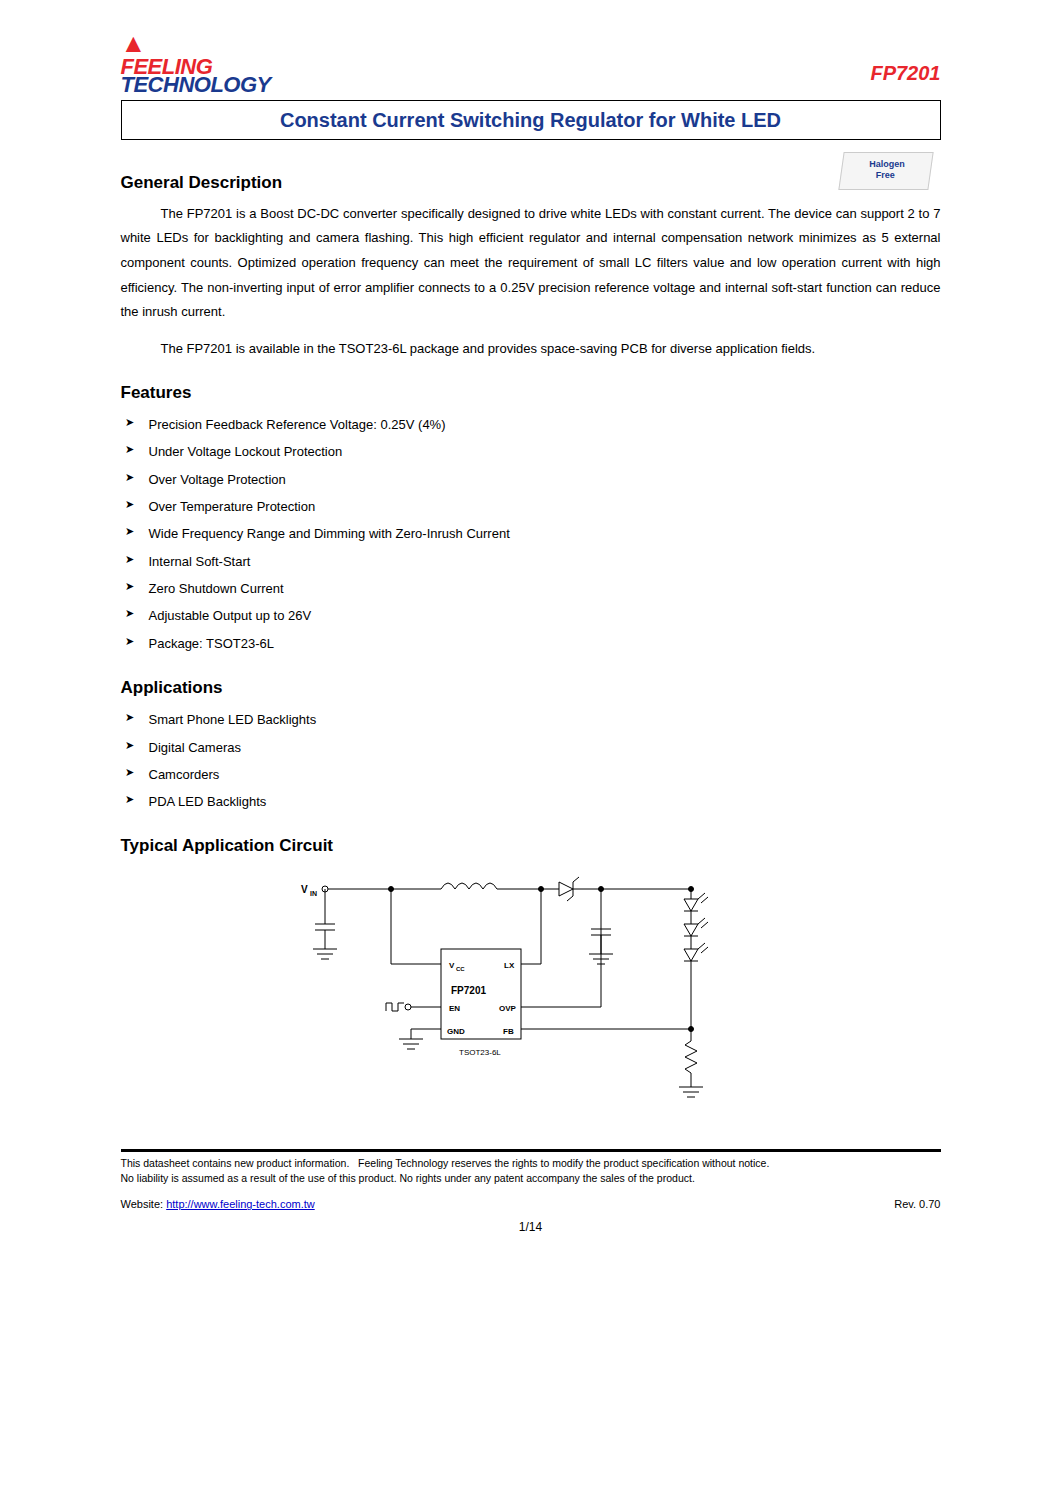▲FEELING TECHNOLOGY
FP7201
Constant Current Switching Regulator for White LED
Halogen Free
General Description
The FP7201 is a Boost DC-DC converter specifically designed to drive white LEDs with constant current. The device can support 2 to 7 white LEDs for backlighting and camera flashing. This high efficient regulator and internal compensation network minimizes as 5 external component counts. Optimized operation frequency can meet the requirement of small LC filters value and low operation current with high efficiency. The non-inverting input of error amplifier connects to a 0.25V precision reference voltage and internal soft-start function can reduce the inrush current.
The FP7201 is available in the TSOT23-6L package and provides space-saving PCB for diverse application fields.
Features
Precision Feedback Reference Voltage: 0.25V (4%)
Under Voltage Lockout Protection
Over Voltage Protection
Over Temperature Protection
Wide Frequency Range and Dimming with Zero-Inrush Current
Internal Soft-Start
Zero Shutdown Current
Adjustable Output up to 26V
Package: TSOT23-6L
Applications
Smart Phone LED Backlights
Digital Cameras
Camcorders
PDA LED Backlights
Typical Application Circuit
V IN V CC LX FP7201 EN OVP GND FB TSOT23-6L
This datasheet contains new product information. Feeling Technology reserves the rights to modify the product specification without notice.
No liability is assumed as a result of the use of this product. No rights under any patent accompany the sales of the product.
Website: http://www.feeling-tech.com.tw Rev. 0.70
1/14